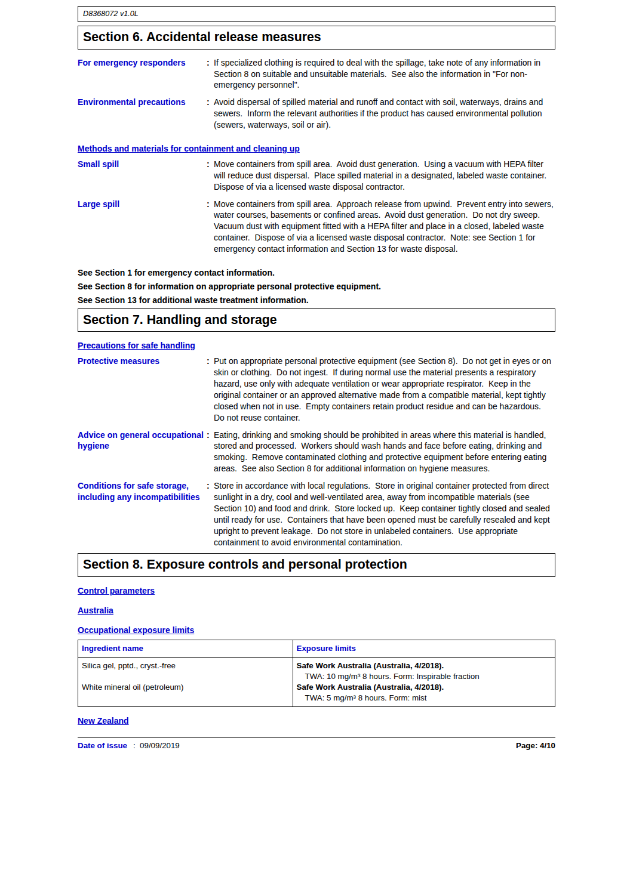D8368072 v1.0L
Section 6. Accidental release measures
| For emergency responders | : | If specialized clothing is required to deal with the spillage, take note of any information in Section 8 on suitable and unsuitable materials. See also the information in "For non-emergency personnel". |
| Environmental precautions | : | Avoid dispersal of spilled material and runoff and contact with soil, waterways, drains and sewers. Inform the relevant authorities if the product has caused environmental pollution (sewers, waterways, soil or air). |
Methods and materials for containment and cleaning up
| Small spill | : | Move containers from spill area. Avoid dust generation. Using a vacuum with HEPA filter will reduce dust dispersal. Place spilled material in a designated, labeled waste container. Dispose of via a licensed waste disposal contractor. |
| Large spill | : | Move containers from spill area. Approach release from upwind. Prevent entry into sewers, water courses, basements or confined areas. Avoid dust generation. Do not dry sweep. Vacuum dust with equipment fitted with a HEPA filter and place in a closed, labeled waste container. Dispose of via a licensed waste disposal contractor. Note: see Section 1 for emergency contact information and Section 13 for waste disposal. |
See Section 1 for emergency contact information.
See Section 8 for information on appropriate personal protective equipment.
See Section 13 for additional waste treatment information.
Section 7. Handling and storage
Precautions for safe handling
| Protective measures | : | Put on appropriate personal protective equipment (see Section 8). Do not get in eyes or on skin or clothing. Do not ingest. If during normal use the material presents a respiratory hazard, use only with adequate ventilation or wear appropriate respirator. Keep in the original container or an approved alternative made from a compatible material, kept tightly closed when not in use. Empty containers retain product residue and can be hazardous. Do not reuse container. |
| Advice on general occupational hygiene | : | Eating, drinking and smoking should be prohibited in areas where this material is handled, stored and processed. Workers should wash hands and face before eating, drinking and smoking. Remove contaminated clothing and protective equipment before entering eating areas. See also Section 8 for additional information on hygiene measures. |
| Conditions for safe storage, including any incompatibilities | : | Store in accordance with local regulations. Store in original container protected from direct sunlight in a dry, cool and well-ventilated area, away from incompatible materials (see Section 10) and food and drink. Store locked up. Keep container tightly closed and sealed until ready for use. Containers that have been opened must be carefully resealed and kept upright to prevent leakage. Do not store in unlabeled containers. Use appropriate containment to avoid environmental contamination. |
Section 8. Exposure controls and personal protection
Control parameters
Australia
Occupational exposure limits
| Ingredient name | Exposure limits |
| --- | --- |
| Silica gel, pptd., cryst.-free White mineral oil (petroleum) | Safe Work Australia (Australia, 4/2018). TWA: 10 mg/m³ 8 hours. Form: Inspirable fraction Safe Work Australia (Australia, 4/2018). TWA: 5 mg/m³ 8 hours. Form: mist |
New Zealand
Date of issue
: 09/09/2019
Page: 4/10